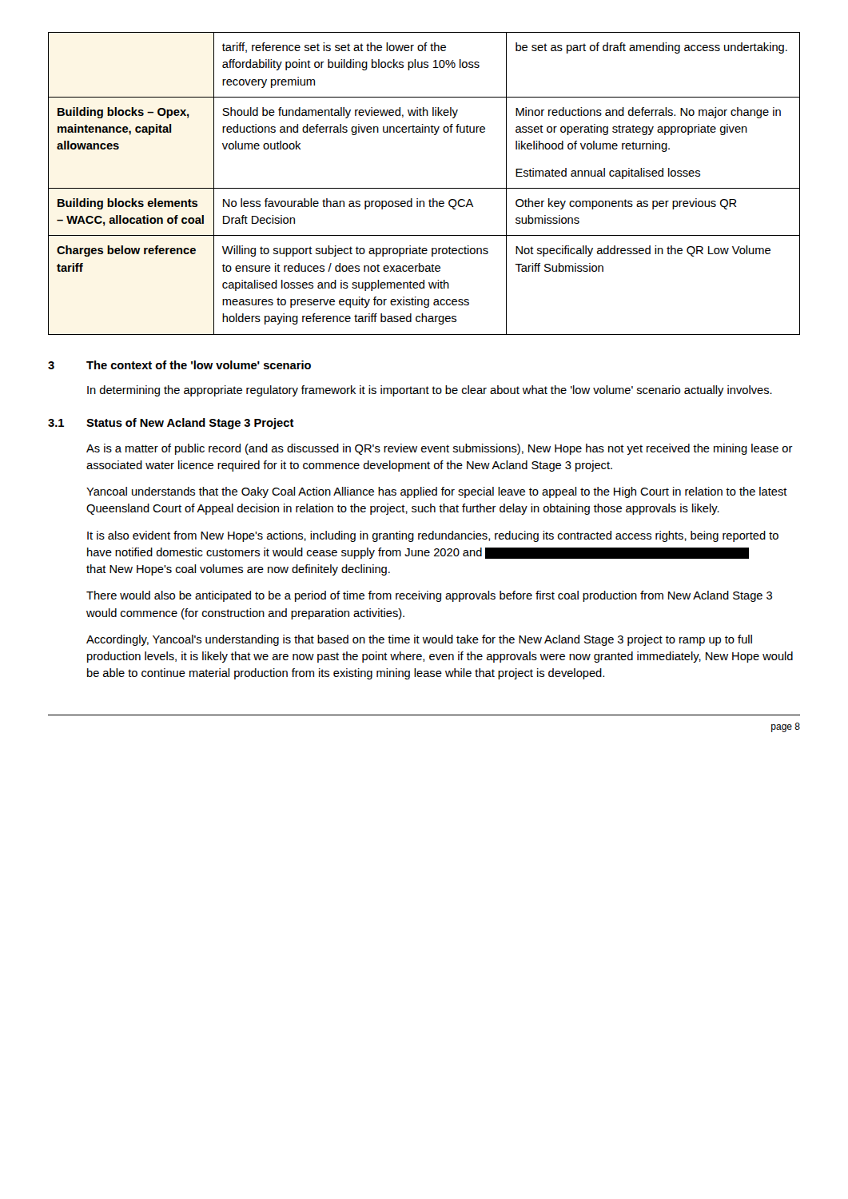| | tariff, reference set is set at the lower of the affordability point or building blocks plus 10% loss recovery premium | be set as part of draft amending access undertaking. |
| Building blocks – Opex, maintenance, capital allowances | Should be fundamentally reviewed, with likely reductions and deferrals given uncertainty of future volume outlook | Minor reductions and deferrals. No major change in asset or operating strategy appropriate given likelihood of volume returning. Estimated annual capitalised losses |
| Building blocks elements – WACC, allocation of coal | No less favourable than as proposed in the QCA Draft Decision | Other key components as per previous QR submissions |
| Charges below reference tariff | Willing to support subject to appropriate protections to ensure it reduces / does not exacerbate capitalised losses and is supplemented with measures to preserve equity for existing access holders paying reference tariff based charges | Not specifically addressed in the QR Low Volume Tariff Submission |
3 The context of the 'low volume' scenario
In determining the appropriate regulatory framework it is important to be clear about what the 'low volume' scenario actually involves.
3.1 Status of New Acland Stage 3 Project
As is a matter of public record (and as discussed in QR's review event submissions), New Hope has not yet received the mining lease or associated water licence required for it to commence development of the New Acland Stage 3 project.
Yancoal understands that the Oaky Coal Action Alliance has applied for special leave to appeal to the High Court in relation to the latest Queensland Court of Appeal decision in relation to the project, such that further delay in obtaining those approvals is likely.
It is also evident from New Hope's actions, including in granting redundancies, reducing its contracted access rights, being reported to have notified domestic customers it would cease supply from June 2020 and
that New Hope's coal volumes are now definitely declining.
There would also be anticipated to be a period of time from receiving approvals before first coal production from New Acland Stage 3 would commence (for construction and preparation activities).
Accordingly, Yancoal's understanding is that based on the time it would take for the New Acland Stage 3 project to ramp up to full production levels, it is likely that we are now past the point where, even if the approvals were now granted immediately, New Hope would be able to continue material production from its existing mining lease while that project is developed.
page 8